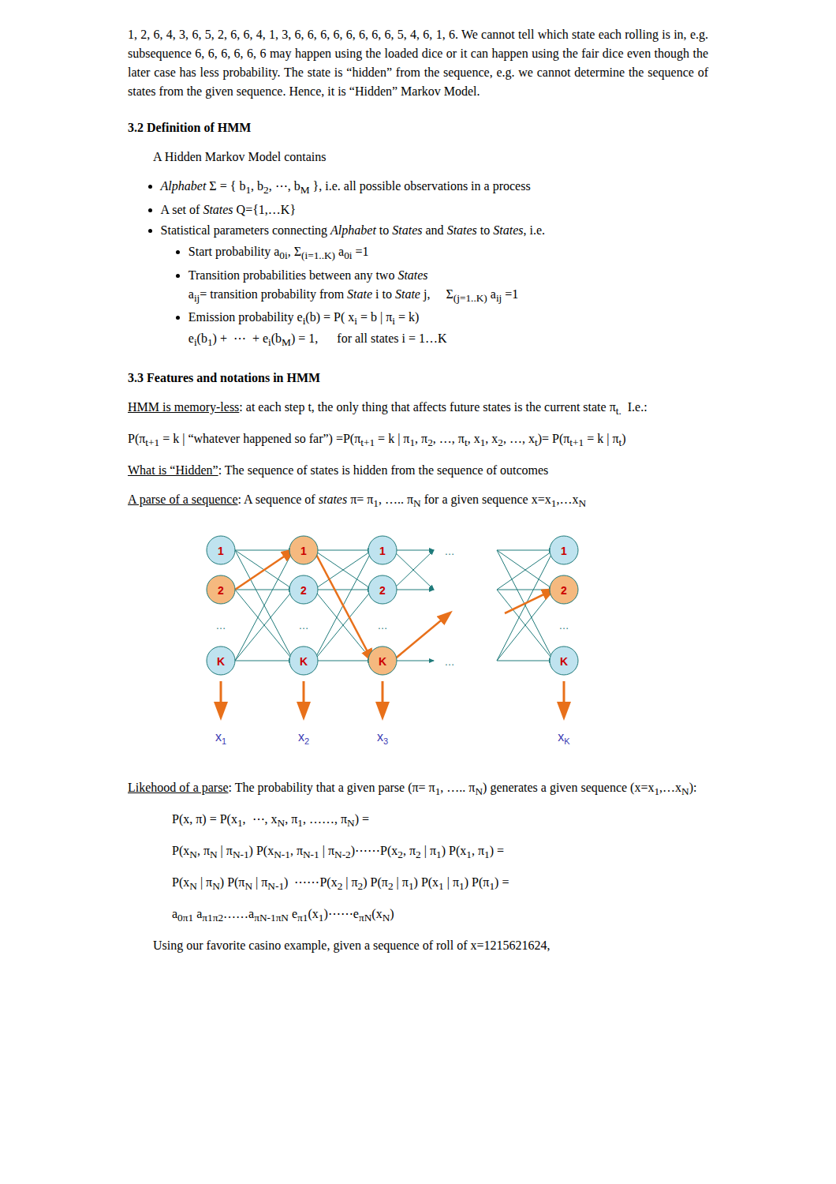1, 2, 6, 4, 3, 6, 5, 2, 6, 6, 4, 1, 3, 6, 6, 6, 6, 6, 6, 6, 6, 5, 4, 6, 1, 6. We cannot tell which state each rolling is in, e.g. subsequence 6, 6, 6, 6, 6, 6 may happen using the loaded dice or it can happen using the fair dice even though the later case has less probability. The state is “hidden” from the sequence, e.g. we cannot determine the sequence of states from the given sequence. Hence, it is “Hidden” Markov Model.
3.2 Definition of HMM
A Hidden Markov Model contains
Alphabet Σ = { b1, b2, ⋯, bM }, i.e. all possible observations in a process
A set of States Q={1,…K}
Statistical parameters connecting Alphabet to States and States to States, i.e.
Start probability a0i, Σ(i=1..K) a0i =1
Transition probabilities between any two States
aij= transition probability from State i to State j, Σ(j=1..K) aij =1
Emission probability ei(b) = P( xi = b | πi = k)
ei(b1) + ⋯ + ei(bM) = 1, for all states i = 1…K
3.3 Features and notations in HMM
HMM is memory-less: at each step t, the only thing that affects future states is the current state πt. I.e.:
P(πt+1 = k | “whatever happened so far”) =P(πt+1 = k | π1, π2, …, πt, x1, x2, …, xt)= P(πt+1 = k | πt)
What is “Hidden”: The sequence of states is hidden from the sequence of outcomes
A parse of a sequence: A sequence of states π= π1, ….. πN for a given sequence x=x1,…xN
1 2 … K 1 2 … K 1 2 … K … … 1 2 … K x1 x2 x3 xK
Likehood of a parse: The probability that a given parse (π= π1, ….. πN) generates a given sequence (x=x1,…xN):
P(x, π) = P(x1, ⋯, xN, π1, ……, πN) =
P(xN, πN | πN-1) P(xN-1, πN-1 | πN-2)⋯⋯P(x2, π2 | π1) P(x1, π1) =
P(xN | πN) P(πN | πN-1) ⋯⋯P(x2 | π2) P(π2 | π1) P(x1 | π1) P(π1) =
a0π1 aπ1π2……aπN-1πN eπ1(x1)⋯⋯eπN(xN)
Using our favorite casino example, given a sequence of roll of x=1215621624,